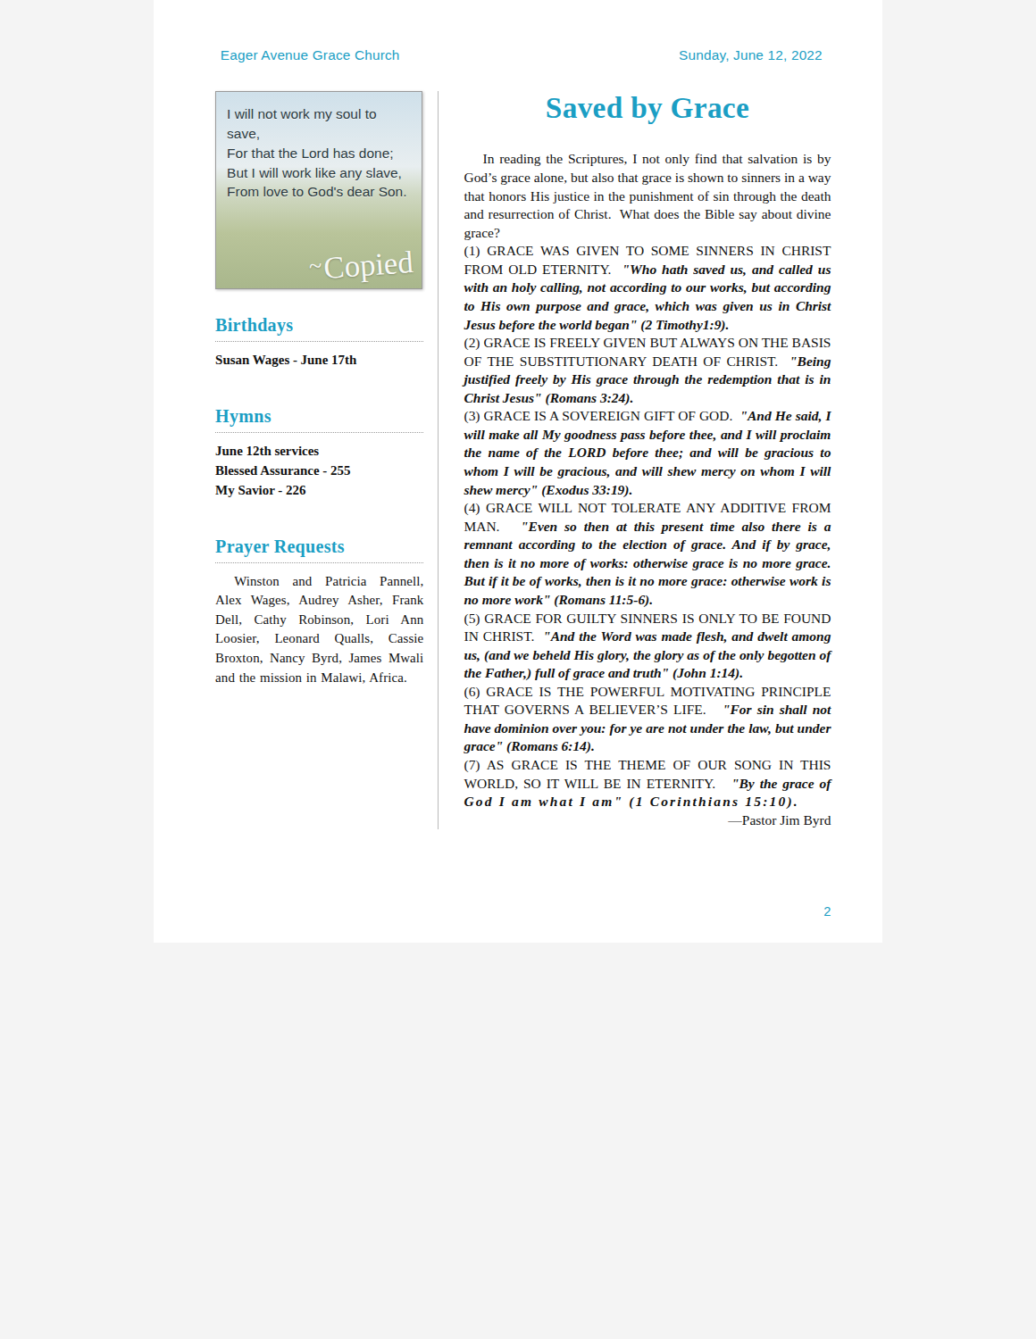Eager Avenue Grace Church
Sunday, June 12, 2022
I will not work my soul to save,
For that the Lord has done;
But I will work like any slave,
From love to God's dear Son.
Copied
Birthdays
Susan Wages - June 17th
Hymns
June 12th services
Blessed Assurance - 255
My Savior - 226
Prayer Requests
Winston and Patricia Pannell, Alex Wages, Audrey Asher, Frank Dell, Cathy Robinson, Lori Ann Loosier, Leonard Qualls, Cassie Broxton, Nancy Byrd, James Mwali and the mission in Malawi, Africa.
Saved by Grace
In reading the Scriptures, I not only find that salvation is by God’s grace alone, but also that grace is shown to sinners in a way that honors His justice in the punishment of sin through the death and resurrection of Christ. What does the Bible say about divine grace?
(1) GRACE WAS GIVEN TO SOME SINNERS IN CHRIST FROM OLD ETERNITY. "Who hath saved us, and called us with an holy calling, not according to our works, but according to His own purpose and grace, which was given us in Christ Jesus before the world began" (2 Timothy1:9).
(2) GRACE IS FREELY GIVEN BUT ALWAYS ON THE BASIS OF THE SUBSTITUTIONARY DEATH OF CHRIST. "Being justified freely by His grace through the redemption that is in Christ Jesus" (Romans 3:24).
(3) GRACE IS A SOVEREIGN GIFT OF GOD. "And He said, I will make all My goodness pass before thee, and I will proclaim the name of the LORD before thee; and will be gracious to whom I will be gracious, and will shew mercy on whom I will shew mercy" (Exodus 33:19).
(4) GRACE WILL NOT TOLERATE ANY ADDITIVE FROM MAN. "Even so then at this present time also there is a remnant according to the election of grace. And if by grace, then is it no more of works: otherwise grace is no more grace. But if it be of works, then is it no more grace: otherwise work is no more work" (Romans 11:5-6).
(5) GRACE FOR GUILTY SINNERS IS ONLY TO BE FOUND IN CHRIST. "And the Word was made flesh, and dwelt among us, (and we beheld His glory, the glory as of the only begotten of the Father,) full of grace and truth" (John 1:14).
(6) GRACE IS THE POWERFUL MOTIVATING PRINCIPLE THAT GOVERNS A BELIEVER’S LIFE. "For sin shall not have dominion over you: for ye are not under the law, but under grace" (Romans 6:14).
(7) AS GRACE IS THE THEME OF OUR SONG IN THIS WORLD, SO IT WILL BE IN ETERNITY. "By the grace of God I am what I am" (1 Corinthians 15:10).
—Pastor Jim Byrd
2